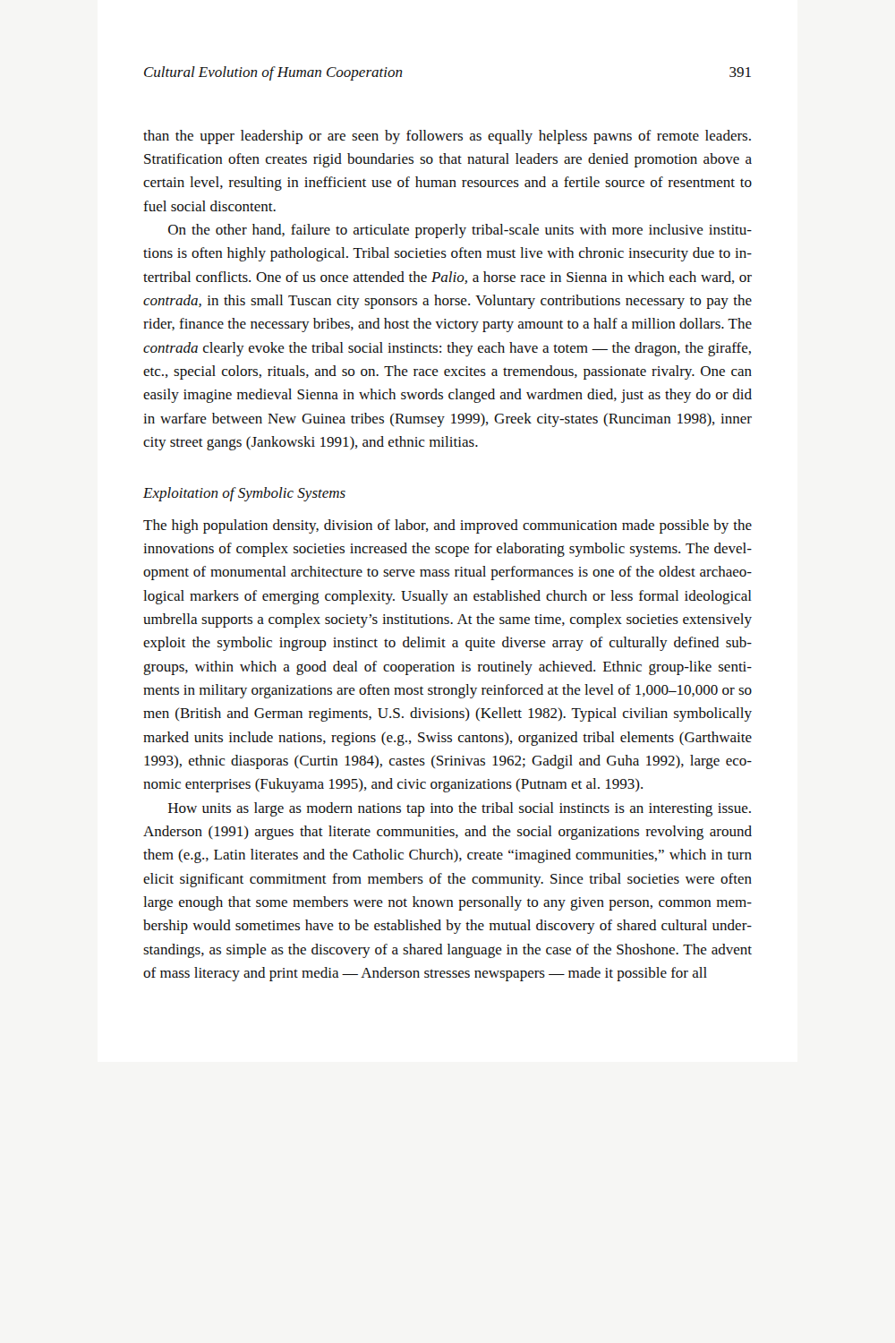Cultural Evolution of Human Cooperation 391
than the upper leadership or are seen by followers as equally helpless pawns of remote leaders. Stratification often creates rigid boundaries so that natural leaders are denied promotion above a certain level, resulting in inefficient use of human resources and a fertile source of resentment to fuel social discontent.
On the other hand, failure to articulate properly tribal-scale units with more inclusive institutions is often highly pathological. Tribal societies often must live with chronic insecurity due to intertribal conflicts. One of us once attended the Palio, a horse race in Sienna in which each ward, or contrada, in this small Tuscan city sponsors a horse. Voluntary contributions necessary to pay the rider, finance the necessary bribes, and host the victory party amount to a half a million dollars. The contrada clearly evoke the tribal social instincts: they each have a totem — the dragon, the giraffe, etc., special colors, rituals, and so on. The race excites a tremendous, passionate rivalry. One can easily imagine medieval Sienna in which swords clanged and wardmen died, just as they do or did in warfare between New Guinea tribes (Rumsey 1999), Greek city-states (Runciman 1998), inner city street gangs (Jankowski 1991), and ethnic militias.
Exploitation of Symbolic Systems
The high population density, division of labor, and improved communication made possible by the innovations of complex societies increased the scope for elaborating symbolic systems. The development of monumental architecture to serve mass ritual performances is one of the oldest archaeological markers of emerging complexity. Usually an established church or less formal ideological umbrella supports a complex society’s institutions. At the same time, complex societies extensively exploit the symbolic ingroup instinct to delimit a quite diverse array of culturally defined subgroups, within which a good deal of cooperation is routinely achieved. Ethnic group-like sentiments in military organizations are often most strongly reinforced at the level of 1,000–10,000 or so men (British and German regiments, U.S. divisions) (Kellett 1982). Typical civilian symbolically marked units include nations, regions (e.g., Swiss cantons), organized tribal elements (Garthwaite 1993), ethnic diasporas (Curtin 1984), castes (Srinivas 1962; Gadgil and Guha 1992), large economic enterprises (Fukuyama 1995), and civic organizations (Putnam et al. 1993).
How units as large as modern nations tap into the tribal social instincts is an interesting issue. Anderson (1991) argues that literate communities, and the social organizations revolving around them (e.g., Latin literates and the Catholic Church), create “imagined communities,” which in turn elicit significant commitment from members of the community. Since tribal societies were often large enough that some members were not known personally to any given person, common membership would sometimes have to be established by the mutual discovery of shared cultural understandings, as simple as the discovery of a shared language in the case of the Shoshone. The advent of mass literacy and print media — Anderson stresses newspapers — made it possible for all